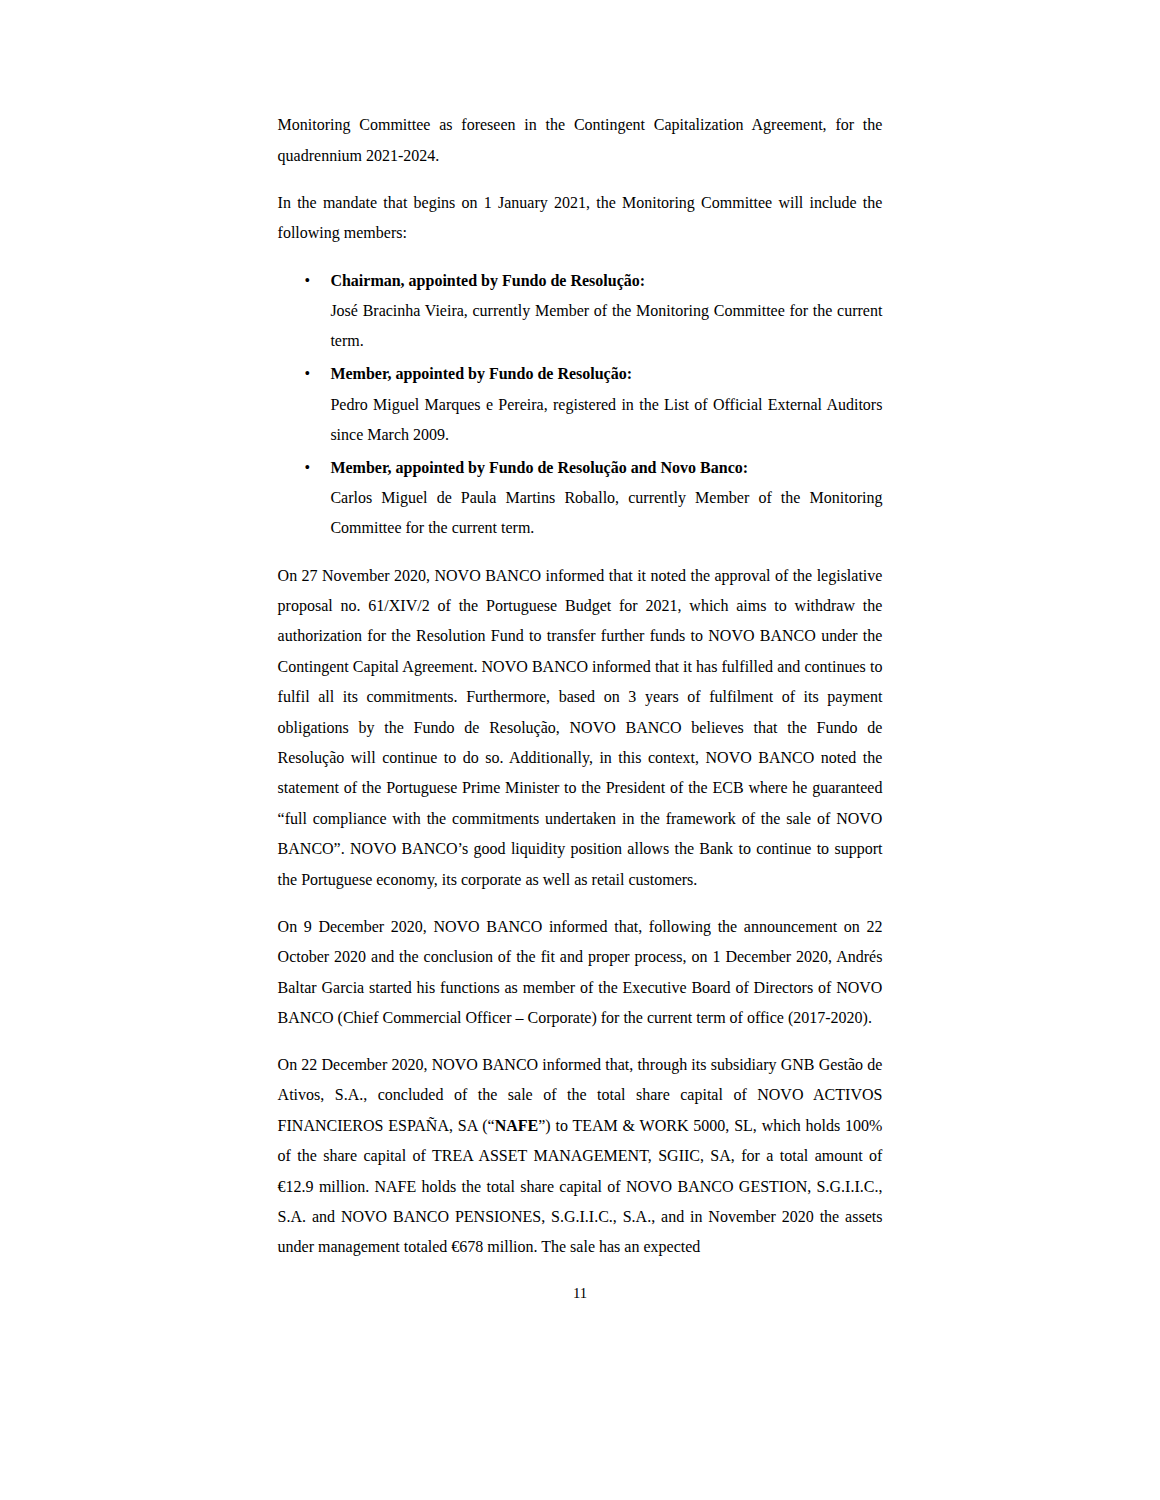Monitoring Committee as foreseen in the Contingent Capitalization Agreement, for the quadrennium 2021-2024.
In the mandate that begins on 1 January 2021, the Monitoring Committee will include the following members:
Chairman, appointed by Fundo de Resolução: José Bracinha Vieira, currently Member of the Monitoring Committee for the current term.
Member, appointed by Fundo de Resolução: Pedro Miguel Marques e Pereira, registered in the List of Official External Auditors since March 2009.
Member, appointed by Fundo de Resolução and Novo Banco: Carlos Miguel de Paula Martins Roballo, currently Member of the Monitoring Committee for the current term.
On 27 November 2020, NOVO BANCO informed that it noted the approval of the legislative proposal no. 61/XIV/2 of the Portuguese Budget for 2021, which aims to withdraw the authorization for the Resolution Fund to transfer further funds to NOVO BANCO under the Contingent Capital Agreement. NOVO BANCO informed that it has fulfilled and continues to fulfil all its commitments. Furthermore, based on 3 years of fulfilment of its payment obligations by the Fundo de Resolução, NOVO BANCO believes that the Fundo de Resolução will continue to do so. Additionally, in this context, NOVO BANCO noted the statement of the Portuguese Prime Minister to the President of the ECB where he guaranteed “full compliance with the commitments undertaken in the framework of the sale of NOVO BANCO”. NOVO BANCO’s good liquidity position allows the Bank to continue to support the Portuguese economy, its corporate as well as retail customers.
On 9 December 2020, NOVO BANCO informed that, following the announcement on 22 October 2020 and the conclusion of the fit and proper process, on 1 December 2020, Andrés Baltar Garcia started his functions as member of the Executive Board of Directors of NOVO BANCO (Chief Commercial Officer – Corporate) for the current term of office (2017-2020).
On 22 December 2020, NOVO BANCO informed that, through its subsidiary GNB Gestão de Ativos, S.A., concluded of the sale of the total share capital of NOVO ACTIVOS FINANCIEROS ESPAÑA, SA (“NAFE”) to TEAM & WORK 5000, SL, which holds 100% of the share capital of TREA ASSET MANAGEMENT, SGIIC, SA, for a total amount of €12.9 million. NAFE holds the total share capital of NOVO BANCO GESTION, S.G.I.I.C., S.A. and NOVO BANCO PENSIONES, S.G.I.I.C., S.A., and in November 2020 the assets under management totaled €678 million. The sale has an expected
11